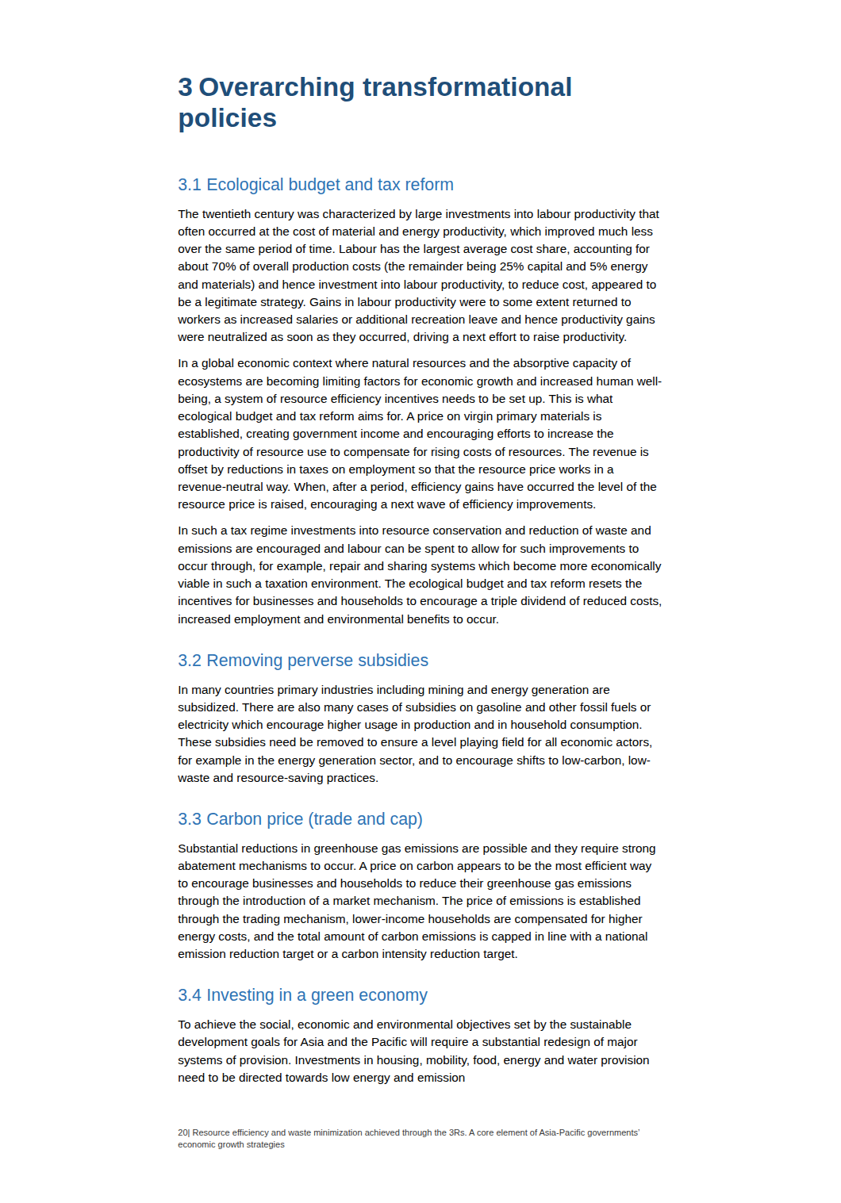3 Overarching transformational policies
3.1 Ecological budget and tax reform
The twentieth century was characterized by large investments into labour productivity that often occurred at the cost of material and energy productivity, which improved much less over the same period of time. Labour has the largest average cost share, accounting for about 70% of overall production costs (the remainder being 25% capital and 5% energy and materials) and hence investment into labour productivity, to reduce cost, appeared to be a legitimate strategy. Gains in labour productivity were to some extent returned to workers as increased salaries or additional recreation leave and hence productivity gains were neutralized as soon as they occurred, driving a next effort to raise productivity.
In a global economic context where natural resources and the absorptive capacity of ecosystems are becoming limiting factors for economic growth and increased human well-being, a system of resource efficiency incentives needs to be set up. This is what ecological budget and tax reform aims for. A price on virgin primary materials is established, creating government income and encouraging efforts to increase the productivity of resource use to compensate for rising costs of resources. The revenue is offset by reductions in taxes on employment so that the resource price works in a revenue-neutral way. When, after a period, efficiency gains have occurred the level of the resource price is raised, encouraging a next wave of efficiency improvements.
In such a tax regime investments into resource conservation and reduction of waste and emissions are encouraged and labour can be spent to allow for such improvements to occur through, for example, repair and sharing systems which become more economically viable in such a taxation environment. The ecological budget and tax reform resets the incentives for businesses and households to encourage a triple dividend of reduced costs, increased employment and environmental benefits to occur.
3.2 Removing perverse subsidies
In many countries primary industries including mining and energy generation are subsidized. There are also many cases of subsidies on gasoline and other fossil fuels or electricity which encourage higher usage in production and in household consumption. These subsidies need be removed to ensure a level playing field for all economic actors, for example in the energy generation sector, and to encourage shifts to low-carbon, low-waste and resource-saving practices.
3.3 Carbon price (trade and cap)
Substantial reductions in greenhouse gas emissions are possible and they require strong abatement mechanisms to occur. A price on carbon appears to be the most efficient way to encourage businesses and households to reduce their greenhouse gas emissions through the introduction of a market mechanism. The price of emissions is established through the trading mechanism, lower-income households are compensated for higher energy costs, and the total amount of carbon emissions is capped in line with a national emission reduction target or a carbon intensity reduction target.
3.4 Investing in a green economy
To achieve the social, economic and environmental objectives set by the sustainable development goals for Asia and the Pacific will require a substantial redesign of major systems of provision. Investments in housing, mobility, food, energy and water provision need to be directed towards low energy and emission
20| Resource efficiency and waste minimization achieved through the 3Rs. A core element of Asia-Pacific governments’ economic growth strategies